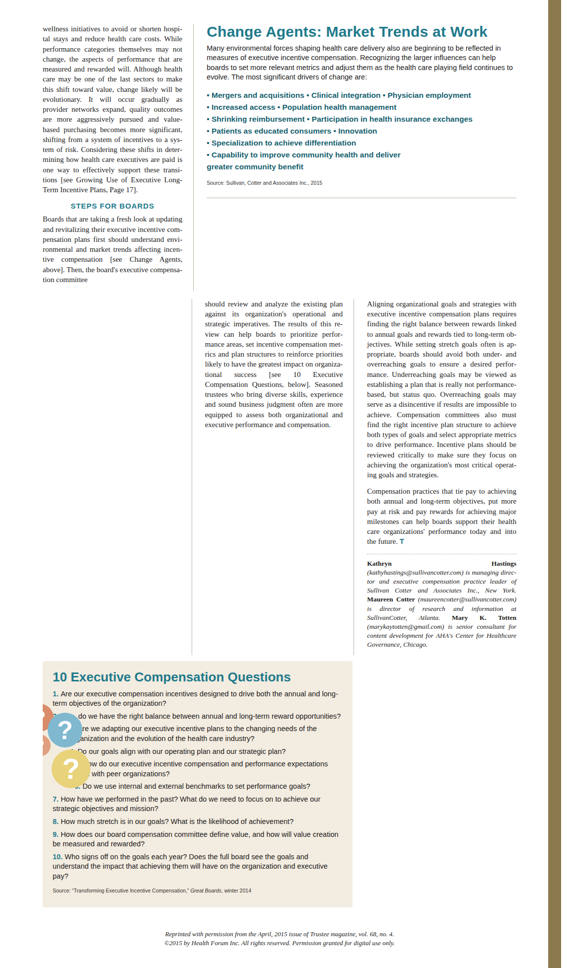wellness initiatives to avoid or shorten hospital stays and reduce health care costs. While performance categories themselves may not change, the aspects of performance that are measured and rewarded will. Although health care may be one of the last sectors to make this shift toward value, change likely will be evolutionary. It will occur gradually as provider networks expand, quality outcomes are more aggressively pursued and value-based purchasing becomes more significant, shifting from a system of incentives to a system of risk. Considering these shifts in determining how health care executives are paid is one way to effectively support these transitions [see Growing Use of Executive Long-Term Incentive Plans, Page 17].
Steps for Boards
Boards that are taking a fresh look at updating and revitalizing their executive incentive compensation plans first should understand environmental and market trends affecting incentive compensation [see Change Agents, above]. Then, the board's executive compensation committee
Change Agents: Market Trends at Work
Many environmental forces shaping health care delivery also are beginning to be reflected in measures of executive incentive compensation. Recognizing the larger influences can help boards to set more relevant metrics and adjust them as the health care playing field continues to evolve. The most significant drivers of change are:
• Mergers and acquisitions • Clinical integration • Physician employment
• Increased access • Population health management
• Shrinking reimbursement • Participation in health insurance exchanges
• Patients as educated consumers • Innovation
• Specialization to achieve differentiation
• Capability to improve community health and deliver
greater community benefit
Source: Sullivan, Cotter and Associates Inc., 2015
should review and analyze the existing plan against its organization's operational and strategic imperatives. The results of this review can help boards to prioritize performance areas, set incentive compensation metrics and plan structures to reinforce priorities likely to have the greatest impact on organizational success [see 10 Executive Compensation Questions, below]. Seasoned trustees who bring diverse skills, experience and sound business judgment often are more equipped to assess both organizational and executive performance and compensation.
Aligning organizational goals and strategies with executive incentive compensation plans requires finding the right balance between rewards linked to annual goals and rewards tied to long-term objectives. While setting stretch goals often is appropriate, boards should avoid both under- and overreaching goals to ensure a desired performance. Underreaching goals may be viewed as establishing a plan that is really not performance-based, but status quo. Overreaching goals may serve as a disincentive if results are impossible to achieve. Compensation committees also must find the right incentive plan structure to achieve both types of goals and select appropriate metrics to drive performance. Incentive plans should be reviewed critically to make sure they focus on achieving the organization's most critical operating goals and strategies.
Compensation practices that tie pay to achieving both annual and long-term objectives, put more pay at risk and pay rewards for achieving major milestones can help boards support their health care organizations' performance today and into the future. T
Kathryn Hastings (kathyhastings@sullivancotter.com) is managing director and executive compensation practice leader of Sullivan Cotter and Associates Inc., New York. Maureen Cotter (maureencotter@sullivancotter.com) is director of research and information at SullivanCotter, Atlanta. Mary K. Totten (marykaytotten@gmail.com) is senior consultant for content development for AHA's Center for Healthcare Governance, Chicago.
?
?
?
?
10 Executive Compensation Questions
Are our executive compensation incentives designed to drive both the annual and long-term objectives of the organization?
If so, do we have the right balance between annual and long-term reward opportunities?
Are we adapting our executive incentive plans to the changing needs of the organization and the evolution of the health care industry?
Do our goals align with our operating plan and our strategic plan?
How do our executive incentive compensation and performance expectations align with peer organizations?
Do we use internal and external benchmarks to set performance goals?
How have we performed in the past? What do we need to focus on to achieve our strategic objectives and mission?
How much stretch is in our goals? What is the likelihood of achievement?
How does our board compensation committee define value, and how will value creation be measured and rewarded?
Who signs off on the goals each year? Does the full board see the goals and understand the impact that achieving them will have on the organization and executive pay?
Source: “Transforming Executive Incentive Compensation,” Great Boards, winter 2014
Reprinted with permission from the April, 2015 issue of Trustee magazine, vol. 68, no. 4.
©2015 by Health Forum Inc. All rights reserved. Permission granted for digital use only.